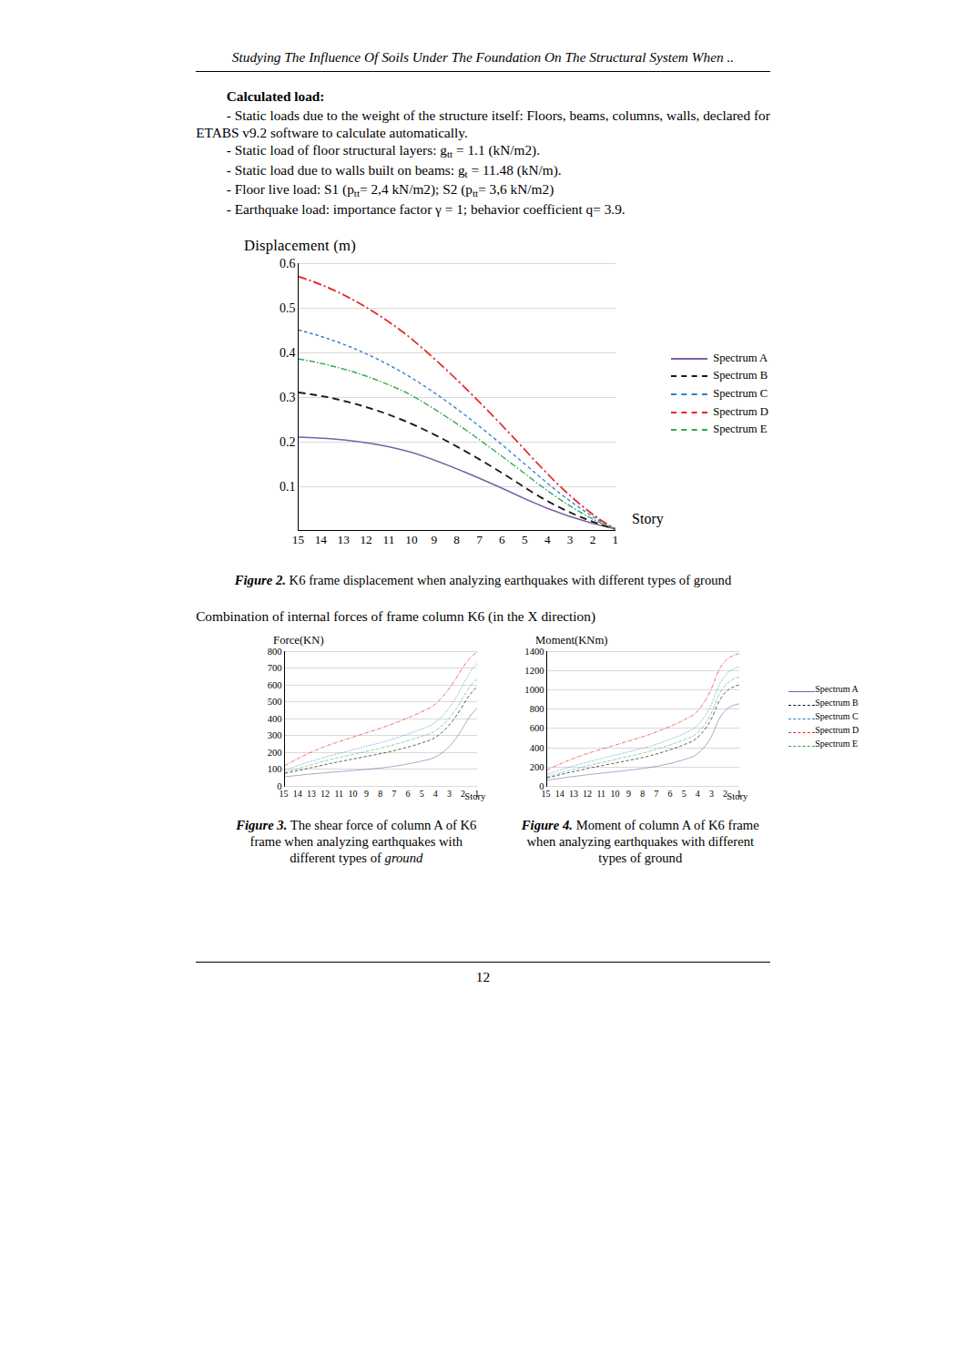Studying The Influence Of Soils Under The Foundation On The Structural System When ..
Calculated load:
- Static loads due to the weight of the structure itself: Floors, beams, columns, walls, declared for ETABS v9.2 software to calculate automatically.
- Static load of floor structural layers: gtt = 1.1 (kN/m2).
- Static load due to walls built on beams: gt = 11.48 (kN/m).
- Floor live load: S1 (ptt= 2,4 kN/m2); S2 (ptt= 3,6 kN/m2)
- Earthquake load: importance factor γ = 1; behavior coefficient q= 3.9.
Displacement (m)
0.6
0.5
0.4
0.3
0.2
0.1
15 14 13 12 11 10 9 8 7 6 5 4 3 2 1
Story
Spectrum A
Spectrum B
Spectrum C
Spectrum D
Spectrum E
Figure 2. K6 frame displacement when analyzing earthquakes with different types of ground
Combination of internal forces of frame column K6 (in the X direction)
Force(KN)
800
700
600
500
400
300
200
100
0
15 14 13 12 11 10 9 8 7 6 5 4 3 2 1
Story
Moment(KNm)
1400
1200
1000
800
600
400
200
0
15 14 13 12 11 10 9 8 7 6 5 4 3 2 1
Story
Spectrum A
Spectrum B
Spectrum C
Spectrum D
Spectrum E
Figure 3. The shear force of column A of K6 frame when analyzing earthquakes with different types of ground
Figure 4. Moment of column A of K6 frame when analyzing earthquakes with different types of ground
12